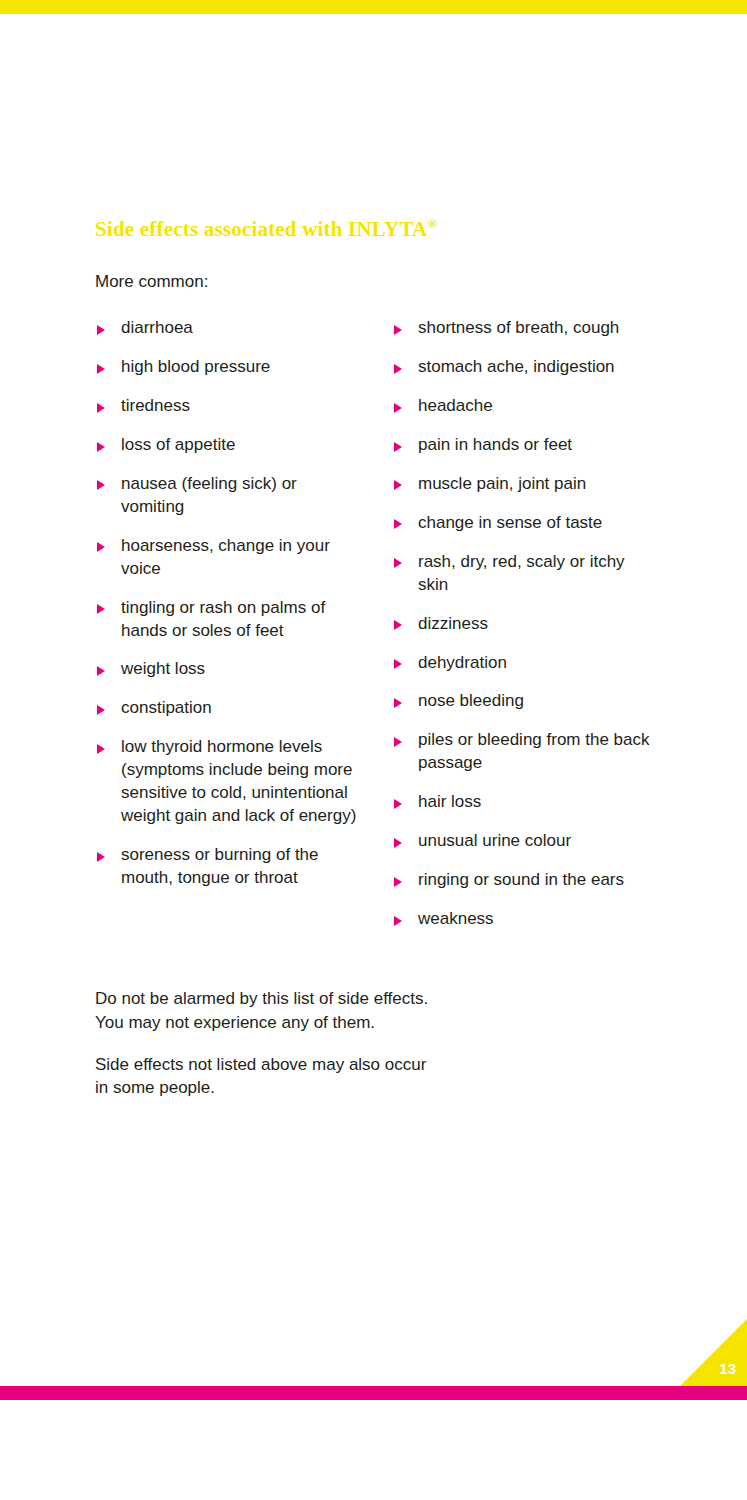Side effects associated with INLYTA®
More common:
diarrhoea
high blood pressure
tiredness
loss of appetite
nausea (feeling sick) or vomiting
hoarseness, change in your voice
tingling or rash on palms of hands or soles of feet
weight loss
constipation
low thyroid hormone levels (symptoms include being more sensitive to cold, unintentional weight gain and lack of energy)
soreness or burning of the mouth, tongue or throat
shortness of breath, cough
stomach ache, indigestion
headache
pain in hands or feet
muscle pain, joint pain
change in sense of taste
rash, dry, red, scaly or itchy skin
dizziness
dehydration
nose bleeding
piles or bleeding from the back passage
hair loss
unusual urine colour
ringing or sound in the ears
weakness
Do not be alarmed by this list of side effects.
You may not experience any of them.
Side effects not listed above may also occur
in some people.
13